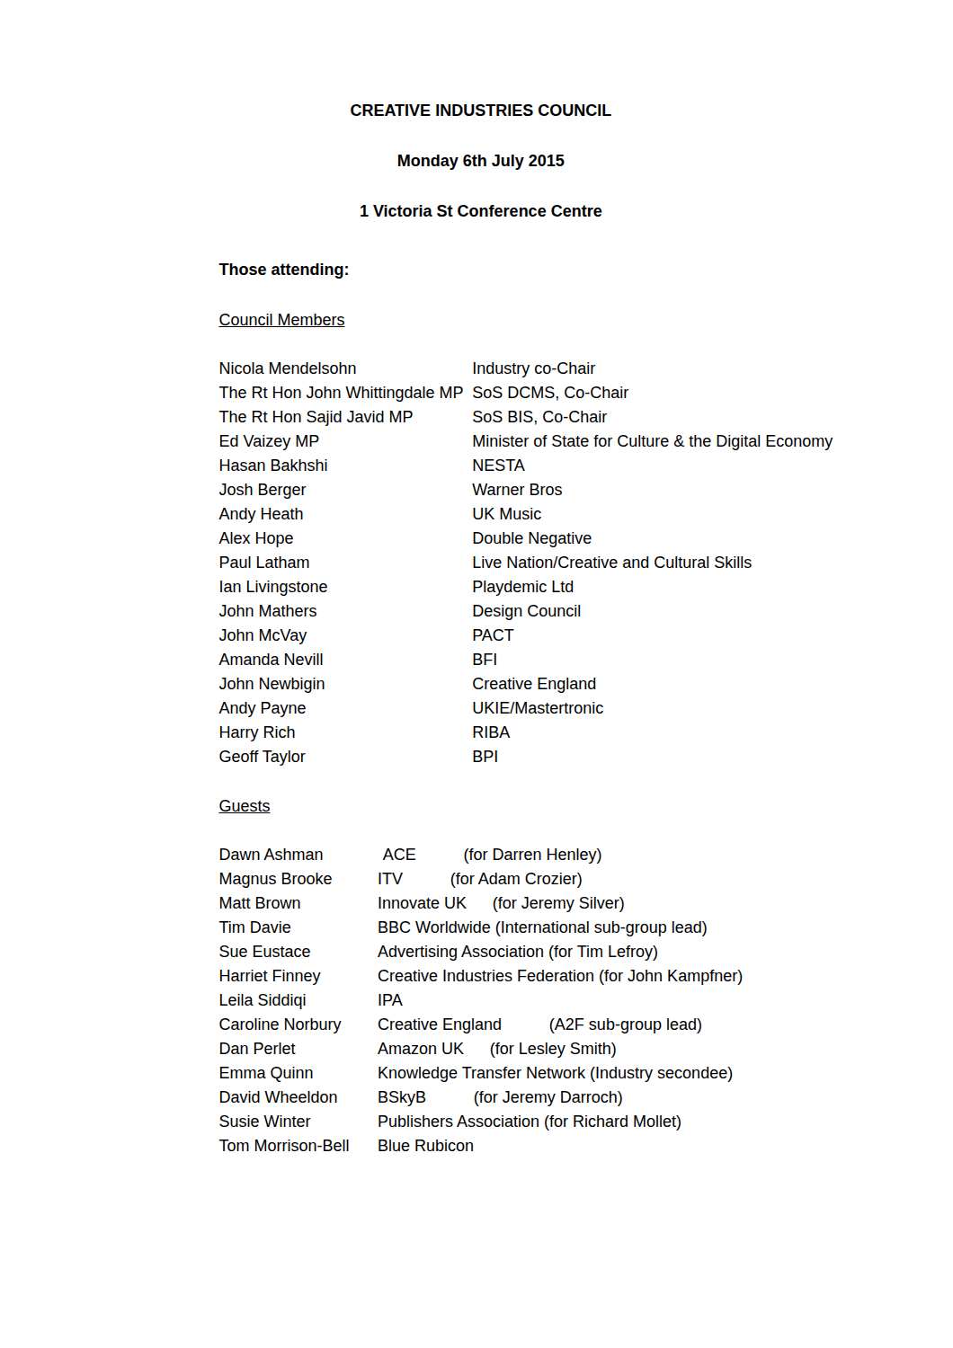CREATIVE INDUSTRIES COUNCIL
Monday 6th July 2015
1 Victoria St Conference Centre
Those attending:
Council Members
| Nicola Mendelsohn | Industry co-Chair |
| The Rt Hon John Whittingdale MP | SoS DCMS, Co-Chair |
| The Rt Hon Sajid Javid MP | SoS BIS, Co-Chair |
| Ed Vaizey MP | Minister of State for Culture & the Digital Economy |
| Hasan Bakhshi | NESTA |
| Josh Berger | Warner Bros |
| Andy Heath | UK Music |
| Alex Hope | Double Negative |
| Paul Latham | Live Nation/Creative and Cultural Skills |
| Ian Livingstone | Playdemic Ltd |
| John Mathers | Design Council |
| John McVay | PACT |
| Amanda Nevill | BFI |
| John Newbigin | Creative England |
| Andy Payne | UKIE/Mastertronic |
| Harry Rich | RIBA |
| Geoff Taylor | BPI |
Guests
| Dawn Ashman | ACE (for Darren Henley) |
| Magnus Brooke | ITV (for Adam Crozier) |
| Matt Brown | Innovate UK (for Jeremy Silver) |
| Tim Davie | BBC Worldwide (International sub-group lead) |
| Sue Eustace | Advertising Association (for Tim Lefroy) |
| Harriet Finney | Creative Industries Federation (for John Kampfner) |
| Leila Siddiqi | IPA |
| Caroline Norbury | Creative England (A2F sub-group lead) |
| Dan Perlet | Amazon UK (for Lesley Smith) |
| Emma Quinn | Knowledge Transfer Network (Industry secondee) |
| David Wheeldon | BSkyB (for Jeremy Darroch) |
| Susie Winter | Publishers Association (for Richard Mollet) |
| Tom Morrison-Bell | Blue Rubicon |